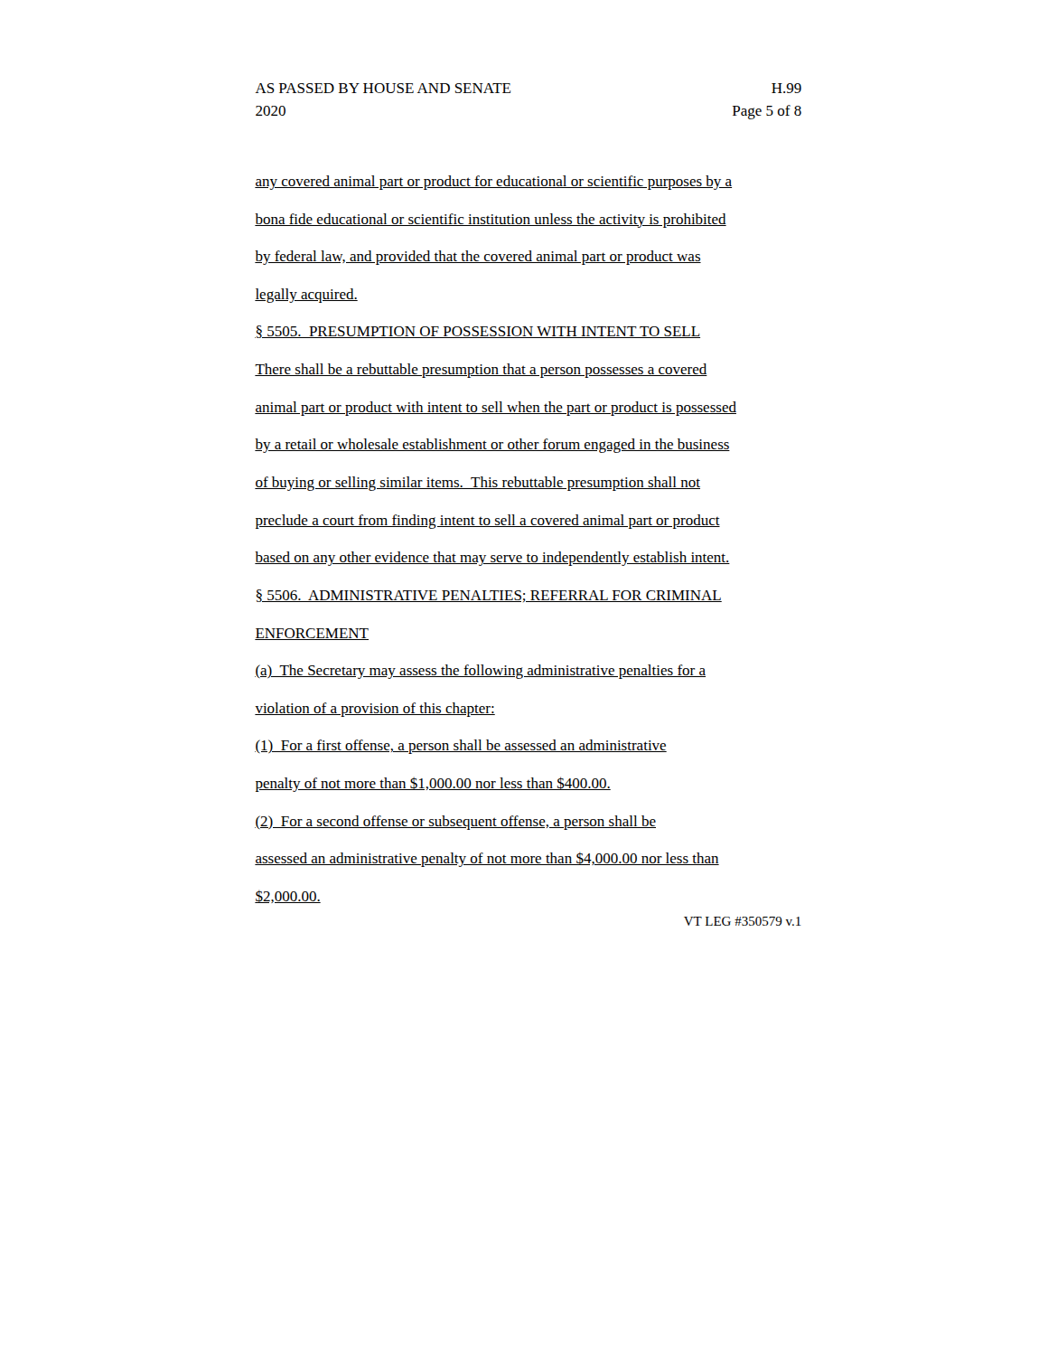AS PASSED BY HOUSE AND SENATE
2020
H.99
Page 5 of 8
any covered animal part or product for educational or scientific purposes by a
bona fide educational or scientific institution unless the activity is prohibited
by federal law, and provided that the covered animal part or product was
legally acquired.
§ 5505. PRESUMPTION OF POSSESSION WITH INTENT TO SELL
There shall be a rebuttable presumption that a person possesses a covered
animal part or product with intent to sell when the part or product is possessed
by a retail or wholesale establishment or other forum engaged in the business
of buying or selling similar items. This rebuttable presumption shall not
preclude a court from finding intent to sell a covered animal part or product
based on any other evidence that may serve to independently establish intent.
§ 5506. ADMINISTRATIVE PENALTIES; REFERRAL FOR CRIMINAL
ENFORCEMENT
(a) The Secretary may assess the following administrative penalties for a
violation of a provision of this chapter:
(1) For a first offense, a person shall be assessed an administrative
penalty of not more than $1,000.00 nor less than $400.00.
(2) For a second offense or subsequent offense, a person shall be
assessed an administrative penalty of not more than $4,000.00 nor less than
$2,000.00.
VT LEG #350579 v.1